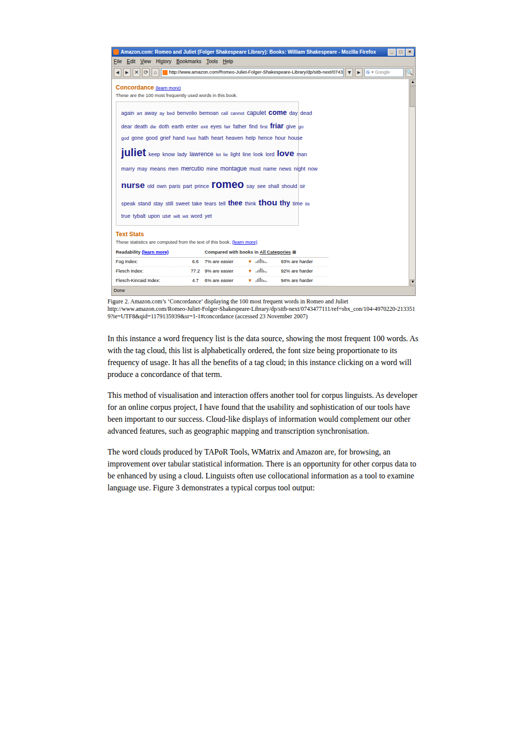Amazon.com: Romeo and Juliet (Folger Shakespeare Library): Books: William Shakespeare - Mozilla Firefox _□×
File Edit View History Bookmarks Tools Help
◄ ► ✕ ⟳ ⌂ http://www.amazon.com/Romeo-Juliet-Folger-Shakespeare-Library/dp/sitb-next/0743477111/ref=sbx_con ▼ ► G▾ Google 🔍
▲ ▼
Concordance (learn more)
These are the 100 most frequently used words in this book.
again art away ay bed benvolio bemoan call cannot capulet come day dead
dear death die doth earth enter exit eyes fair father find first friar give go
god gone good grief hand hast hath heart heaven help hence hour house
juliet keep know lady lawrence let lie light line look lord love man
marry may means men mercutio mine montague must name news night now
nurse old own paris part prince romeo say see shall should sir
speak stand stay still sweet take tears tell thee think thou thy time tis
true tybalt upon use wilt wit word yet
Text Stats
These statistics are computed from the text of this book. (learn more)
| Readability (learn more) | | Compared with books in All Categories ⊞ |
| --- | --- | --- |
| Fog Index: | 6.6 | 7% are easier | ▼ | 93% are harder |
| Flesch Index: | 77.2 | 9% are easier | ▼ | 92% are harder |
| Flesch-Kincaid Index: | 4.7 | 6% are easier | ▼ | 94% are harder |
Done
Figure 2. Amazon.com’s ‘Concordance’ displaying the 100 most frequent words in Romeo and Juliet
http://www.amazon.com/Romeo-Juliet-Folger-Shakespeare-Library/dp/sitb-next/0743477111/ref=sbx_con/104-4970220-2133519?ie=UTF8&qid=1179135939&sr=1-1#concordance (accessed 23 November 2007)
In this instance a word frequency list is the data source, showing the most frequent 100 words. As with the tag cloud, this list is alphabetically ordered, the font size being proportionate to its frequency of usage. It has all the benefits of a tag cloud; in this instance clicking on a word will produce a concordance of that term.
This method of visualisation and interaction offers another tool for corpus linguists. As developer for an online corpus project, I have found that the usability and sophistication of our tools have been important to our success. Cloud-like displays of information would complement our other advanced features, such as geographic mapping and transcription synchronisation.
The word clouds produced by TAPoR Tools, WMatrix and Amazon are, for browsing, an improvement over tabular statistical information. There is an opportunity for other corpus data to be enhanced by using a cloud. Linguists often use collocational information as a tool to examine language use. Figure 3 demonstrates a typical corpus tool output: